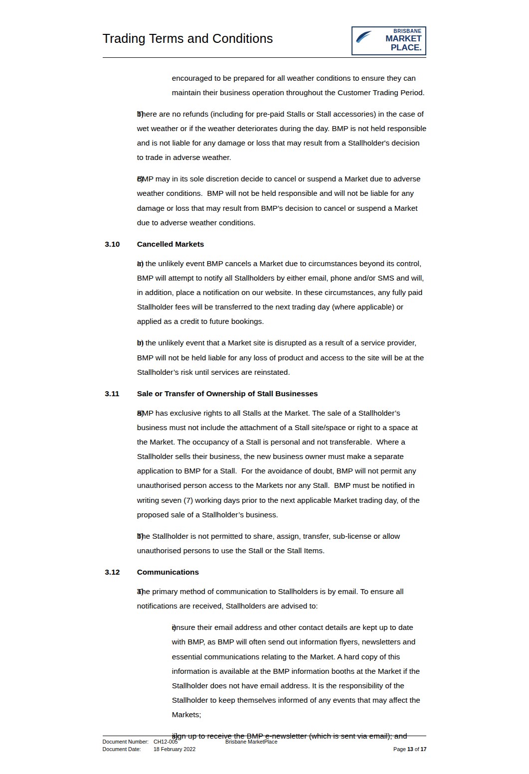Trading Terms and Conditions
BRISBANE MARKET PLACE.
encouraged to be prepared for all weather conditions to ensure they can maintain their business operation throughout the Customer Trading Period.
b)
There are no refunds (including for pre-paid Stalls or Stall accessories) in the case of wet weather or if the weather deteriorates during the day. BMP is not held responsible and is not liable for any damage or loss that may result from a Stallholder's decision to trade in adverse weather.
c)
BMP may in its sole discretion decide to cancel or suspend a Market due to adverse weather conditions. BMP will not be held responsible and will not be liable for any damage or loss that may result from BMP’s decision to cancel or suspend a Market due to adverse weather conditions.
3.10
Cancelled Markets
a)
In the unlikely event BMP cancels a Market due to circumstances beyond its control, BMP will attempt to notify all Stallholders by either email, phone and/or SMS and will, in addition, place a notification on our website. In these circumstances, any fully paid Stallholder fees will be transferred to the next trading day (where applicable) or applied as a credit to future bookings.
b)
In the unlikely event that a Market site is disrupted as a result of a service provider, BMP will not be held liable for any loss of product and access to the site will be at the Stallholder’s risk until services are reinstated.
3.11
Sale or Transfer of Ownership of Stall Businesses
a)
BMP has exclusive rights to all Stalls at the Market. The sale of a Stallholder’s business must not include the attachment of a Stall site/space or right to a space at the Market. The occupancy of a Stall is personal and not transferable. Where a Stallholder sells their business, the new business owner must make a separate application to BMP for a Stall. For the avoidance of doubt, BMP will not permit any unauthorised person access to the Markets nor any Stall. BMP must be notified in writing seven (7) working days prior to the next applicable Market trading day, of the proposed sale of a Stallholder’s business.
b)
The Stallholder is not permitted to share, assign, transfer, sub-license or allow unauthorised persons to use the Stall or the Stall Items.
3.12
Communications
a)
The primary method of communication to Stallholders is by email. To ensure all notifications are received, Stallholders are advised to:
i)
ensure their email address and other contact details are kept up to date with BMP, as BMP will often send out information flyers, newsletters and essential communications relating to the Market. A hard copy of this information is available at the BMP information booths at the Market if the Stallholder does not have email address. It is the responsibility of the Stallholder to keep themselves informed of any events that may affect the Markets;
ii)
sign up to receive the BMP e-newsletter (which is sent via email); and
Document Number:
Document Date:
CH12-005
18 February 2022
Brisbane MarketPlace
Page 13 of 17